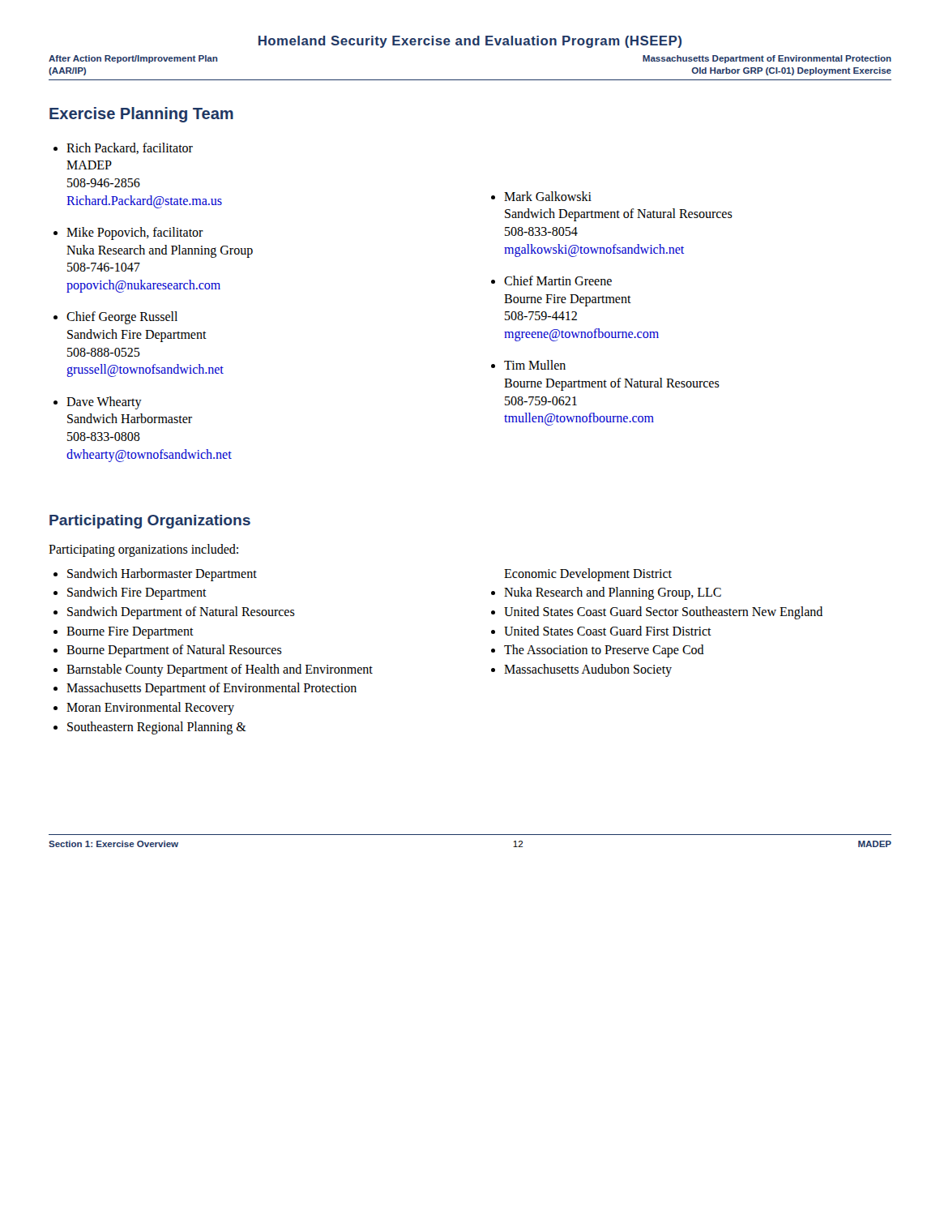Homeland Security Exercise and Evaluation Program (HSEEP)
After Action Report/Improvement Plan
(AAR/IP)
Massachusetts Department of Environmental Protection
Old Harbor GRP (CI-01) Deployment Exercise
Exercise Planning Team
Rich Packard, facilitator MADEP 508-946-2856 Richard.Packard@state.ma.us
Mike Popovich, facilitator Nuka Research and Planning Group 508-746-1047 popovich@nukaresearch.com
Chief George Russell Sandwich Fire Department 508-888-0525 grussell@townofsandwich.net
Dave Whearty Sandwich Harbormaster 508-833-0808 dwhearty@townofsandwich.net
Mark Galkowski Sandwich Department of Natural Resources 508-833-8054 mgalkowski@townofsandwich.net
Chief Martin Greene Bourne Fire Department 508-759-4412 mgreene@townofbourne.com
Tim Mullen Bourne Department of Natural Resources 508-759-0621 tmullen@townofbourne.com
Participating Organizations
Participating organizations included:
Sandwich Harbormaster Department
Sandwich Fire Department
Sandwich Department of Natural Resources
Bourne Fire Department
Bourne Department of Natural Resources
Barnstable County Department of Health and Environment
Massachusetts Department of Environmental Protection
Moran Environmental Recovery
Southeastern Regional Planning &
Economic Development District
Nuka Research and Planning Group, LLC
United States Coast Guard Sector Southeastern New England
United States Coast Guard First District
The Association to Preserve Cape Cod
Massachusetts Audubon Society
Section 1: Exercise Overview
12
MADEP